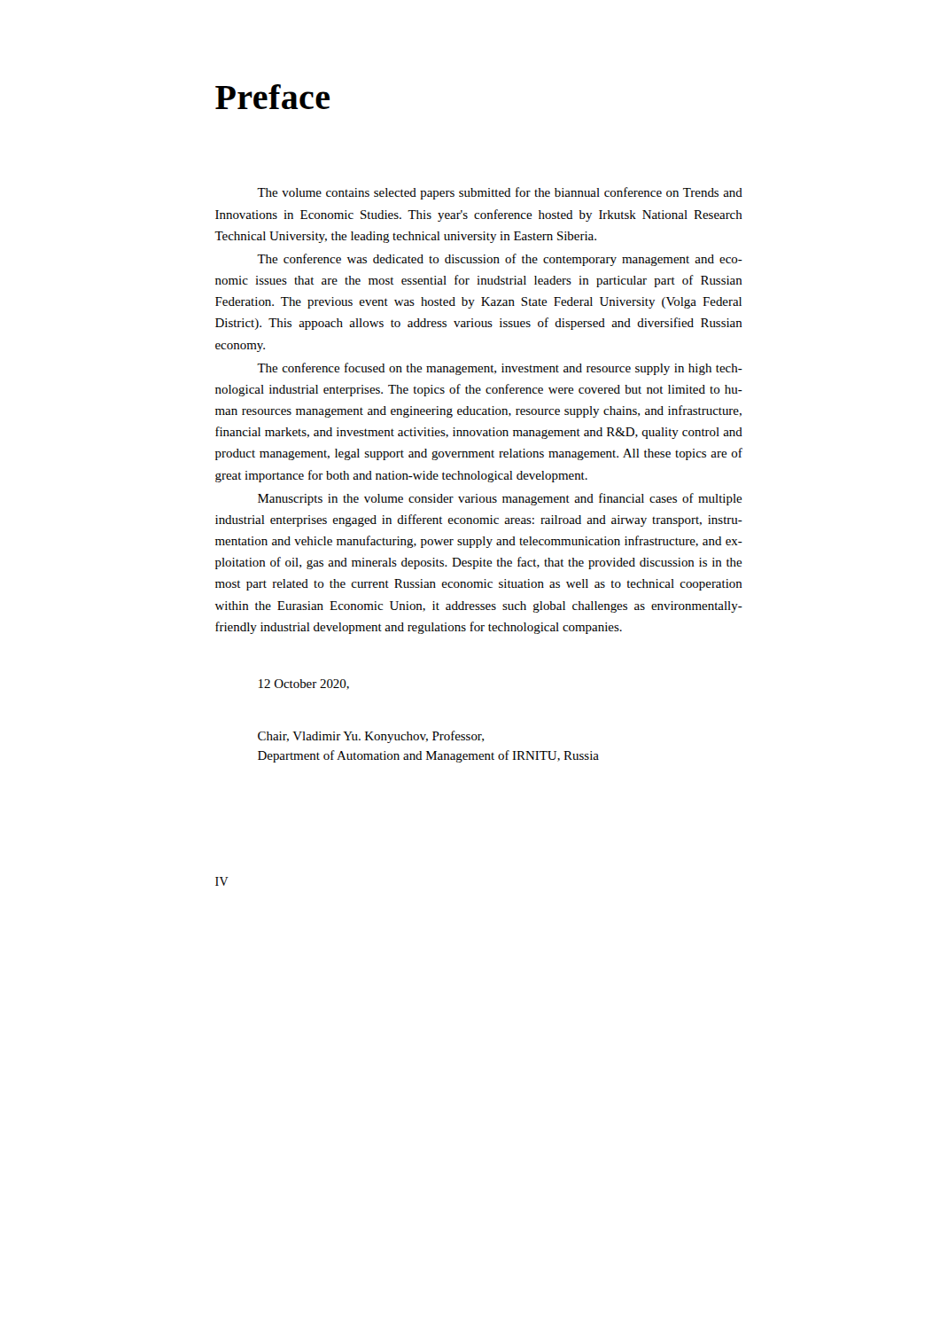Preface
The volume contains selected papers submitted for the biannual conference on Trends and Innovations in Economic Studies. This year's conference hosted by Irkutsk National Research Technical University, the leading technical university in Eastern Siberia.
The conference was dedicated to discussion of the contemporary management and economic issues that are the most essential for inudstrial leaders in particular part of Russian Federation. The previous event was hosted by Kazan State Federal University (Volga Federal District). This appoach allows to address various issues of dispersed and diversified Russian economy.
The conference focused on the management, investment and resource supply in high technological industrial enterprises. The topics of the conference were covered but not limited to human resources management and engineering education, resource supply chains, and infrastructure, financial markets, and investment activities, innovation management and R&D, quality control and product management, legal support and government relations management. All these topics are of great importance for both and nation-wide technological development.
Manuscripts in the volume consider various management and financial cases of multiple industrial enterprises engaged in different economic areas: railroad and airway transport, instrumentation and vehicle manufacturing, power supply and telecommunication infrastructure, and exploitation of oil, gas and minerals deposits. Despite the fact, that the provided discussion is in the most part related to the current Russian economic situation as well as to technical cooperation within the Eurasian Economic Union, it addresses such global challenges as environmentally-friendly industrial development and regulations for technological companies.
12 October 2020,
Chair, Vladimir Yu. Konyuchov, Professor,Department of Automation and Management of IRNITU, Russia
IV